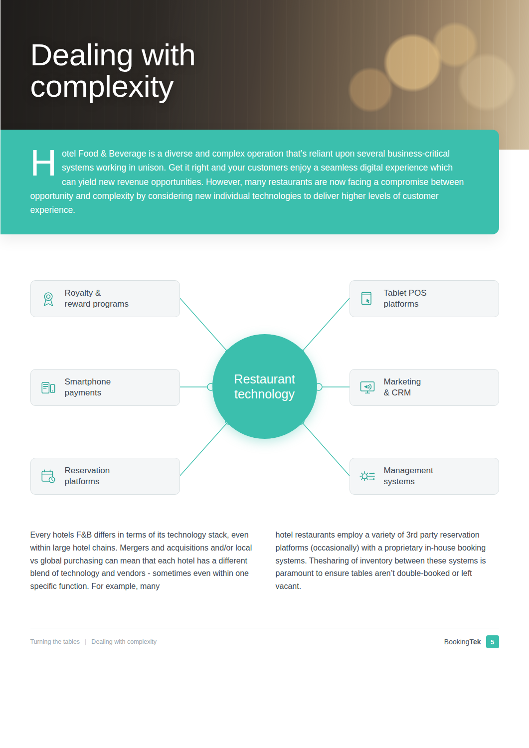Dealing with
complexity
Hotel Food & Beverage is a diverse and complex operation that’s reliant upon several business-critical systems working in unison. Get it right and your customers enjoy a seamless digital experience which can yield new revenue opportunities. However, many restaurants are now facing a compromise between opportunity and complexity by considering new individual technologies to deliver higher levels of customer experience.
Restaurant
technology
Royalty &
reward programs
Smartphone
payments
Reservation
platforms
Tablet POS
platforms
Marketing
& CRM
Management
systems
Every hotels F&B differs in terms of its technology stack, even within large hotel chains. Mergers and acquisitions and/or local vs global purchasing can mean that each hotel has a different blend of technology and vendors - sometimes even within one specific function. For example, many
hotel restaurants employ a variety of 3rd party reservation platforms (occasionally) with a proprietary in-house booking systems. Thesharing of inventory between these systems is paramount to ensure tables aren’t double-booked or left vacant.
Turning the tables|Dealing with complexity
BookingTek 5